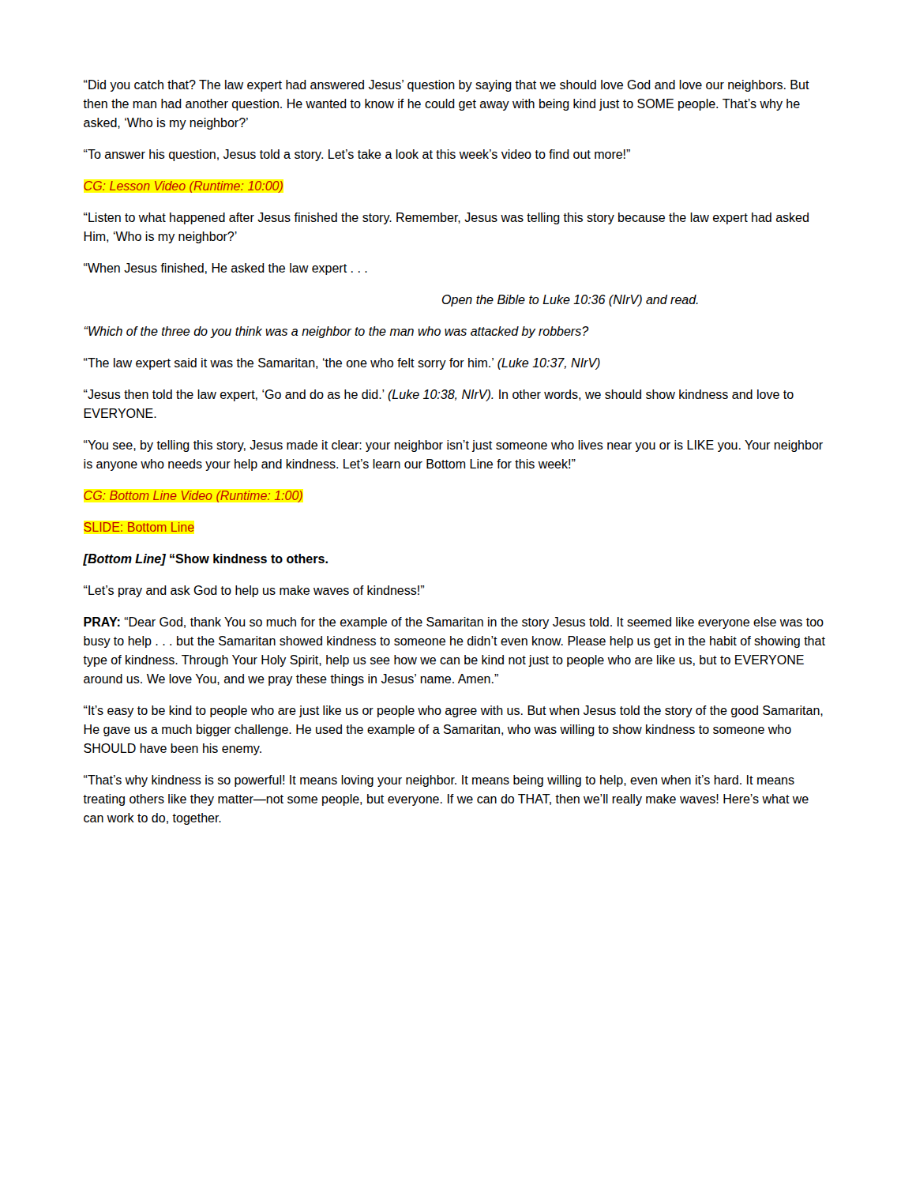“Did you catch that? The law expert had answered Jesus’ question by saying that we should love God and love our neighbors. But then the man had another question. He wanted to know if he could get away with being kind just to SOME people. That’s why he asked, ‘Who is my neighbor?’
“To answer his question, Jesus told a story. Let’s take a look at this week’s video to find out more!”
CG: Lesson Video (Runtime: 10:00)
“Listen to what happened after Jesus finished the story. Remember, Jesus was telling this story because the law expert had asked Him, ‘Who is my neighbor?’
“When Jesus finished, He asked the law expert . . .
Open the Bible to Luke 10:36 (NIrV) and read.
“Which of the three do you think was a neighbor to the man who was attacked by robbers?
“The law expert said it was the Samaritan, ‘the one who felt sorry for him.’ (Luke 10:37, NIrV)
“Jesus then told the law expert, ‘Go and do as he did.’ (Luke 10:38, NIrV). In other words, we should show kindness and love to EVERYONE.
“You see, by telling this story, Jesus made it clear: your neighbor isn’t just someone who lives near you or is LIKE you. Your neighbor is anyone who needs your help and kindness. Let’s learn our Bottom Line for this week!”
CG: Bottom Line Video (Runtime: 1:00)
SLIDE: Bottom Line
[Bottom Line] “Show kindness to others.
“Let’s pray and ask God to help us make waves of kindness!”
PRAY: “Dear God, thank You so much for the example of the Samaritan in the story Jesus told. It seemed like everyone else was too busy to help . . . but the Samaritan showed kindness to someone he didn’t even know. Please help us get in the habit of showing that type of kindness. Through Your Holy Spirit, help us see how we can be kind not just to people who are like us, but to EVERYONE around us. We love You, and we pray these things in Jesus’ name. Amen.”
“It’s easy to be kind to people who are just like us or people who agree with us. But when Jesus told the story of the good Samaritan, He gave us a much bigger challenge. He used the example of a Samaritan, who was willing to show kindness to someone who SHOULD have been his enemy.
“That’s why kindness is so powerful! It means loving your neighbor. It means being willing to help, even when it’s hard. It means treating others like they matter—not some people, but everyone. If we can do THAT, then we’ll really make waves! Here’s what we can work to do, together.